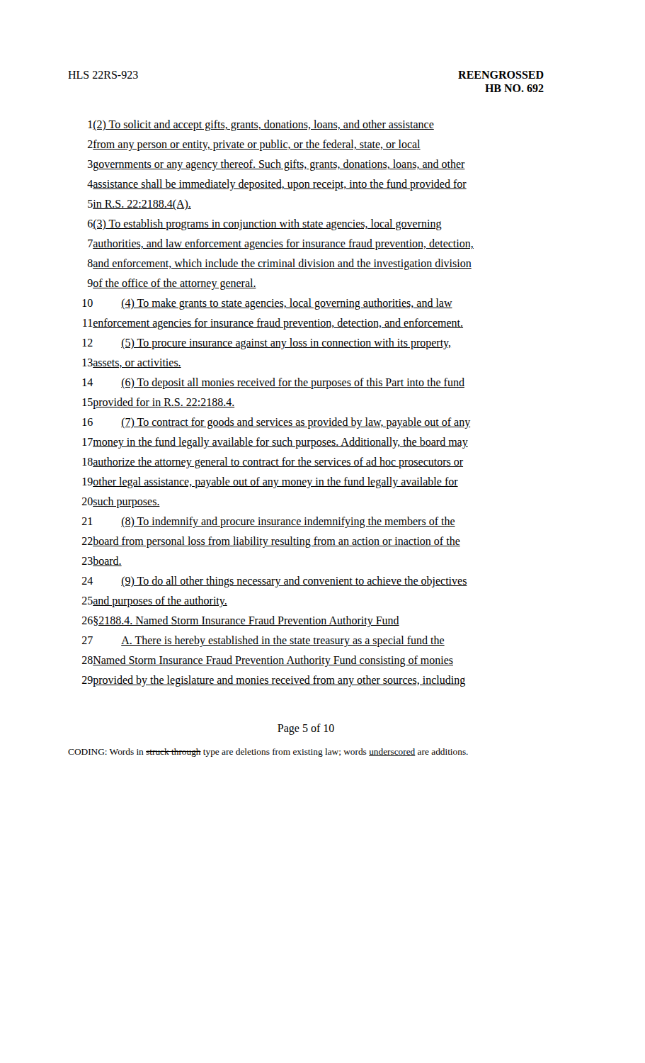HLS 22RS-923
REENGROSSED
HB NO. 692
| 1 | (2) To solicit and accept gifts, grants, donations, loans, and other assistance |
| 2 | from any person or entity, private or public, or the federal, state, or local |
| 3 | governments or any agency thereof. Such gifts, grants, donations, loans, and other |
| 4 | assistance shall be immediately deposited, upon receipt, into the fund provided for |
| 5 | in R.S. 22:2188.4(A). |
| 6 | (3) To establish programs in conjunction with state agencies, local governing |
| 7 | authorities, and law enforcement agencies for insurance fraud prevention, detection, |
| 8 | and enforcement, which include the criminal division and the investigation division |
| 9 | of the office of the attorney general. |
| 10 | (4) To make grants to state agencies, local governing authorities, and law |
| 11 | enforcement agencies for insurance fraud prevention, detection, and enforcement. |
| 12 | (5) To procure insurance against any loss in connection with its property, |
| 13 | assets, or activities. |
| 14 | (6) To deposit all monies received for the purposes of this Part into the fund |
| 15 | provided for in R.S. 22:2188.4. |
| 16 | (7) To contract for goods and services as provided by law, payable out of any |
| 17 | money in the fund legally available for such purposes. Additionally, the board may |
| 18 | authorize the attorney general to contract for the services of ad hoc prosecutors or |
| 19 | other legal assistance, payable out of any money in the fund legally available for |
| 20 | such purposes. |
| 21 | (8) To indemnify and procure insurance indemnifying the members of the |
| 22 | board from personal loss from liability resulting from an action or inaction of the |
| 23 | board. |
| 24 | (9) To do all other things necessary and convenient to achieve the objectives |
| 25 | and purposes of the authority. |
| 26 | §2188.4. Named Storm Insurance Fraud Prevention Authority Fund |
| 27 | A. There is hereby established in the state treasury as a special fund the |
| 28 | Named Storm Insurance Fraud Prevention Authority Fund consisting of monies |
| 29 | provided by the legislature and monies received from any other sources, including |
Page 5 of 10
CODING: Words in struck through type are deletions from existing law; words underscored are additions.